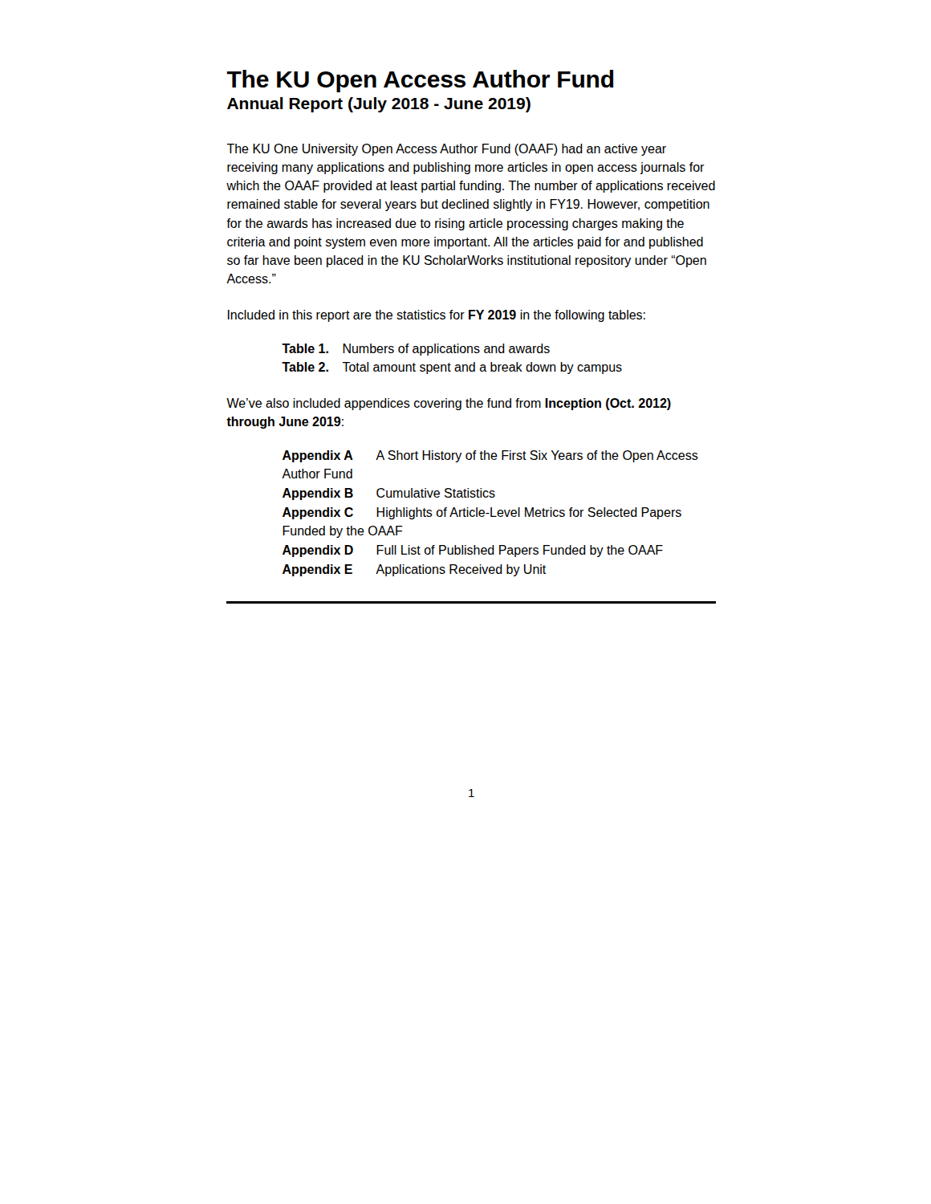The KU Open Access Author Fund
Annual Report (July 2018 - June 2019)
The KU One University Open Access Author Fund (OAAF) had an active year receiving many applications and publishing more articles in open access journals for which the OAAF provided at least partial funding. The number of applications received remained stable for several years but declined slightly in FY19. However, competition for the awards has increased due to rising article processing charges making the criteria and point system even more important. All the articles paid for and published so far have been placed in the KU ScholarWorks institutional repository under “Open Access.”
Included in this report are the statistics for FY 2019 in the following tables:
Table 1. Numbers of applications and awards
Table 2. Total amount spent and a break down by campus
We’ve also included appendices covering the fund from Inception (Oct. 2012) through June 2019:
Appendix AA Short History of the First Six Years of the Open Access Author Fund
Appendix BCumulative Statistics
Appendix CHighlights of Article-Level Metrics for Selected Papers Funded by the OAAF
Appendix DFull List of Published Papers Funded by the OAAF
Appendix EApplications Received by Unit
1